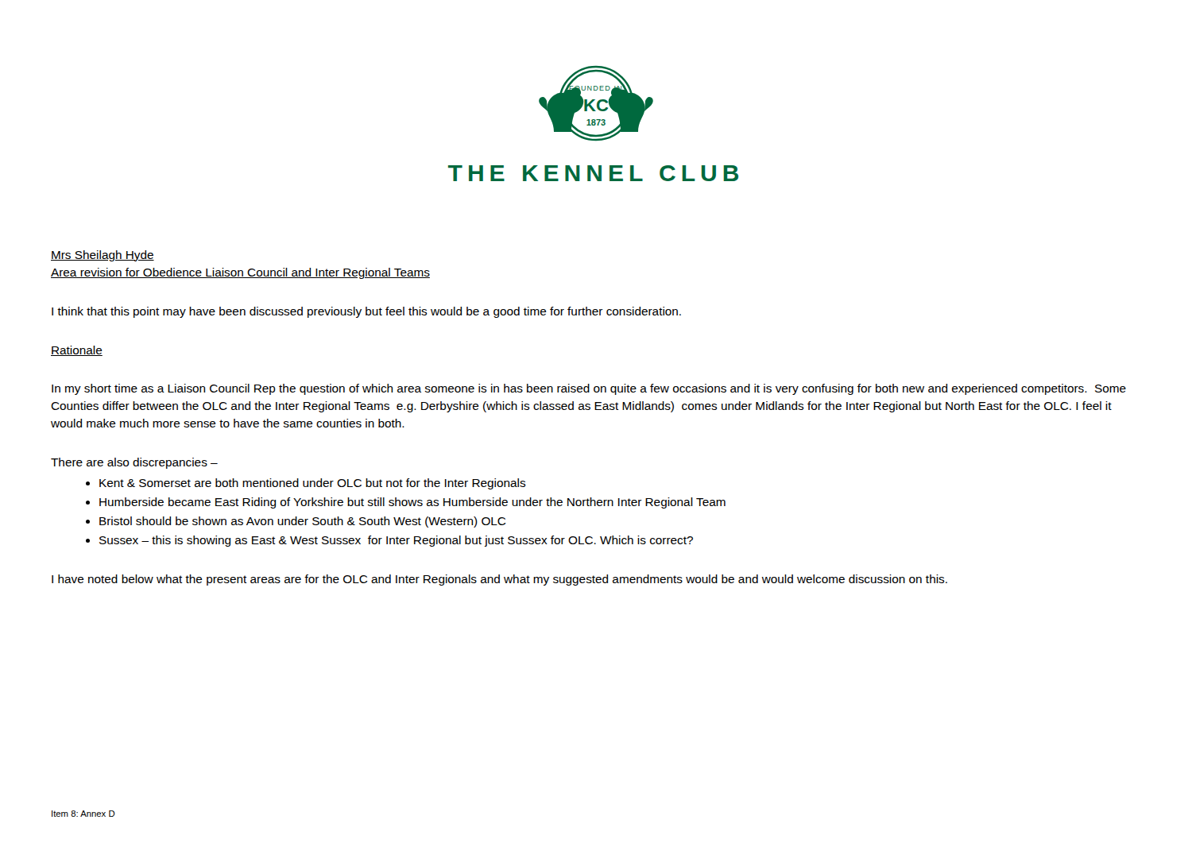FOUNDED IN KC 1873
THE KENNEL CLUB
Mrs Sheilagh Hyde
Area revision for Obedience Liaison Council and Inter Regional Teams
I think that this point may have been discussed previously but feel this would be a good time for further consideration.
Rationale
In my short time as a Liaison Council Rep the question of which area someone is in has been raised on quite a few occasions and it is very confusing for both new and experienced competitors. Some Counties differ between the OLC and the Inter Regional Teams e.g. Derbyshire (which is classed as East Midlands) comes under Midlands for the Inter Regional but North East for the OLC. I feel it would make much more sense to have the same counties in both.
There are also discrepancies –
Kent & Somerset are both mentioned under OLC but not for the Inter Regionals
Humberside became East Riding of Yorkshire but still shows as Humberside under the Northern Inter Regional Team
Bristol should be shown as Avon under South & South West (Western) OLC
Sussex – this is showing as East & West Sussex for Inter Regional but just Sussex for OLC. Which is correct?
I have noted below what the present areas are for the OLC and Inter Regionals and what my suggested amendments would be and would welcome discussion on this.
Item 8: Annex D